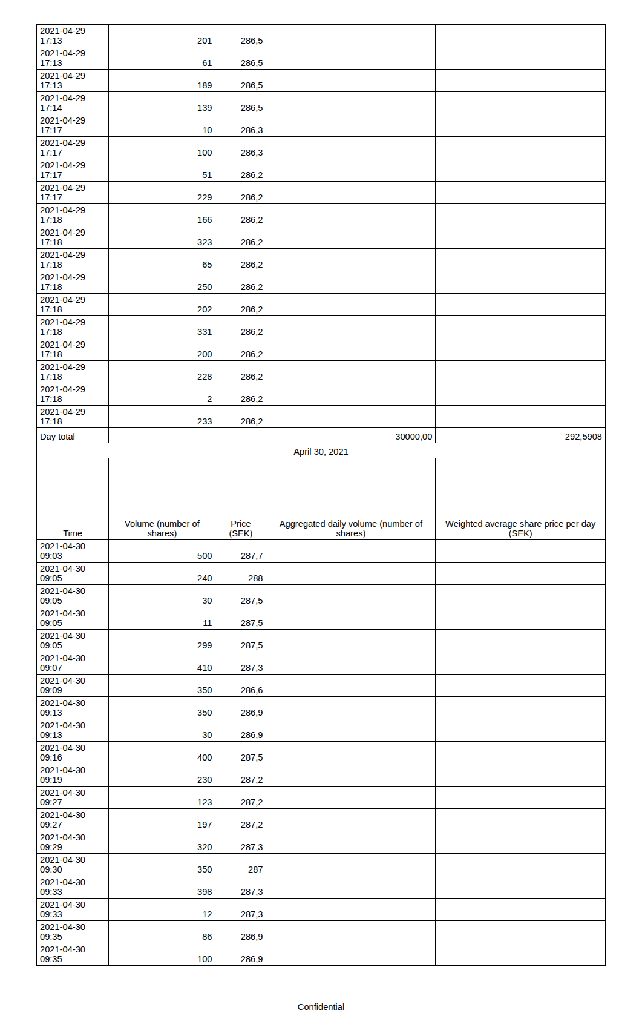| 2021-04-29 17:13 | 201 | 286,5 | | |
| 2021-04-29 17:13 | 61 | 286,5 | | |
| 2021-04-29 17:13 | 189 | 286,5 | | |
| 2021-04-29 17:14 | 139 | 286,5 | | |
| 2021-04-29 17:17 | 10 | 286,3 | | |
| 2021-04-29 17:17 | 100 | 286,3 | | |
| 2021-04-29 17:17 | 51 | 286,2 | | |
| 2021-04-29 17:17 | 229 | 286,2 | | |
| 2021-04-29 17:18 | 166 | 286,2 | | |
| 2021-04-29 17:18 | 323 | 286,2 | | |
| 2021-04-29 17:18 | 65 | 286,2 | | |
| 2021-04-29 17:18 | 250 | 286,2 | | |
| 2021-04-29 17:18 | 202 | 286,2 | | |
| 2021-04-29 17:18 | 331 | 286,2 | | |
| 2021-04-29 17:18 | 200 | 286,2 | | |
| 2021-04-29 17:18 | 228 | 286,2 | | |
| 2021-04-29 17:18 | 2 | 286,2 | | |
| 2021-04-29 17:18 | 233 | 286,2 | | |
| Day total | | | 30000,00 | 292,5908 |
| April 30, 2021 |
| Time | Volume (number of shares) | Price (SEK) | Aggregated daily volume (number of shares) | Weighted average share price per day (SEK) |
| 2021-04-30 09:03 | 500 | 287,7 | | |
| 2021-04-30 09:05 | 240 | 288 | | |
| 2021-04-30 09:05 | 30 | 287,5 | | |
| 2021-04-30 09:05 | 11 | 287,5 | | |
| 2021-04-30 09:05 | 299 | 287,5 | | |
| 2021-04-30 09:07 | 410 | 287,3 | | |
| 2021-04-30 09:09 | 350 | 286,6 | | |
| 2021-04-30 09:13 | 350 | 286,9 | | |
| 2021-04-30 09:13 | 30 | 286,9 | | |
| 2021-04-30 09:16 | 400 | 287,5 | | |
| 2021-04-30 09:19 | 230 | 287,2 | | |
| 2021-04-30 09:27 | 123 | 287,2 | | |
| 2021-04-30 09:27 | 197 | 287,2 | | |
| 2021-04-30 09:29 | 320 | 287,3 | | |
| 2021-04-30 09:30 | 350 | 287 | | |
| 2021-04-30 09:33 | 398 | 287,3 | | |
| 2021-04-30 09:33 | 12 | 287,3 | | |
| 2021-04-30 09:35 | 86 | 286,9 | | |
| 2021-04-30 09:35 | 100 | 286,9 | | |
Confidential